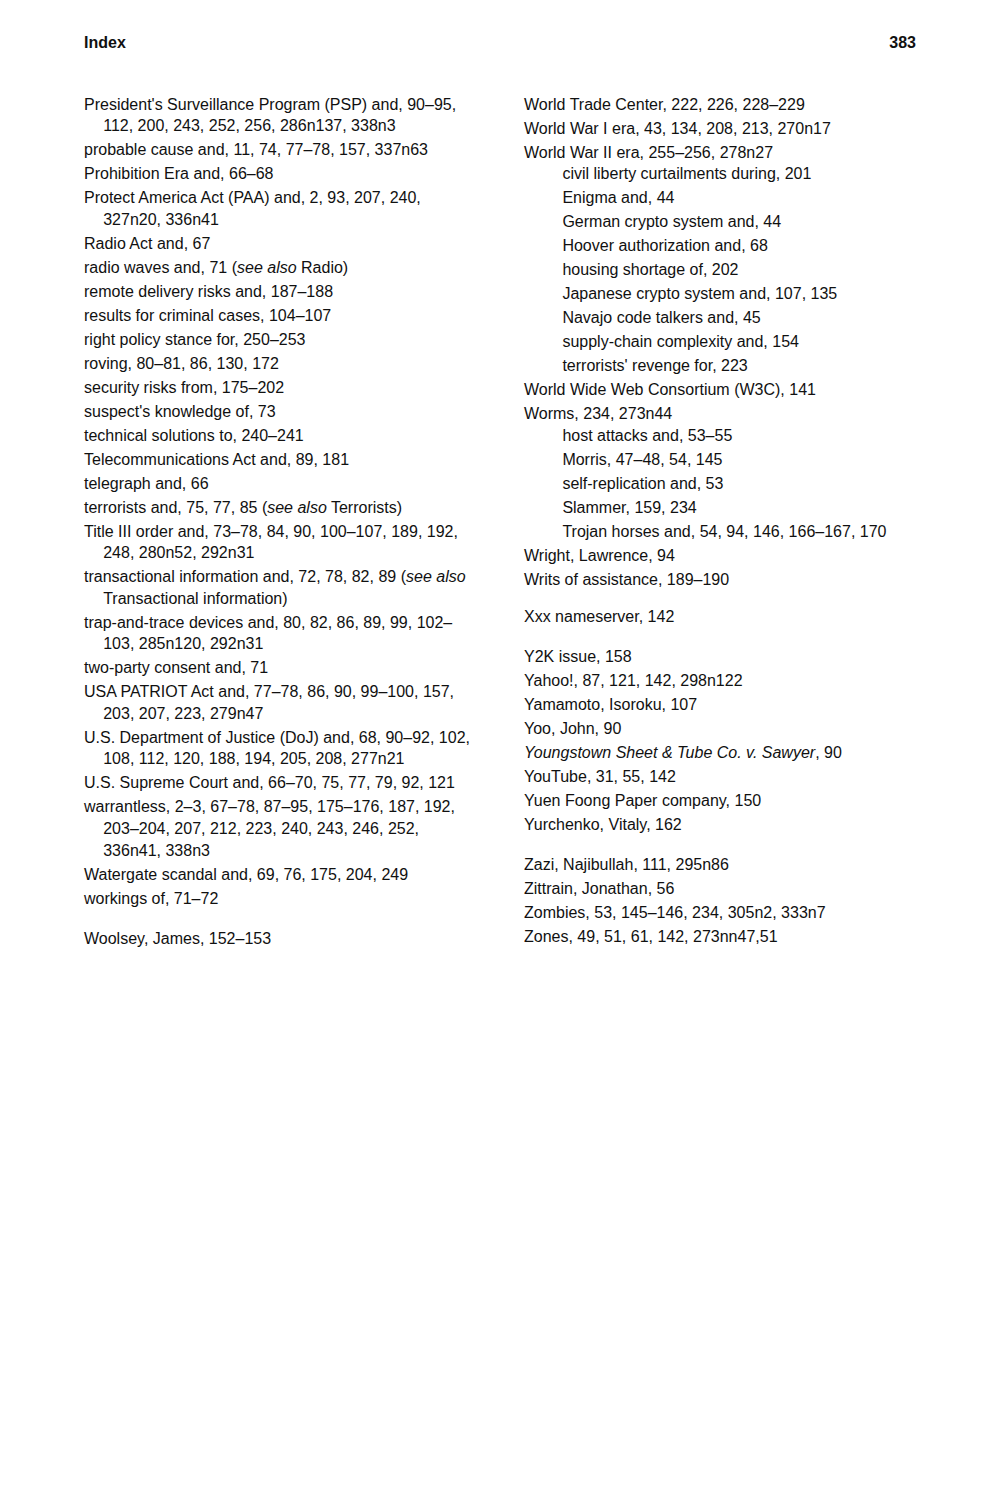Index 383
President's Surveillance Program (PSP) and, 90–95, 112, 200, 243, 252, 256, 286n137, 338n3
probable cause and, 11, 74, 77–78, 157, 337n63
Prohibition Era and, 66–68
Protect America Act (PAA) and, 2, 93, 207, 240, 327n20, 336n41
Radio Act and, 67
radio waves and, 71 (see also Radio)
remote delivery risks and, 187–188
results for criminal cases, 104–107
right policy stance for, 250–253
roving, 80–81, 86, 130, 172
security risks from, 175–202
suspect's knowledge of, 73
technical solutions to, 240–241
Telecommunications Act and, 89, 181
telegraph and, 66
terrorists and, 75, 77, 85 (see also Terrorists)
Title III order and, 73–78, 84, 90, 100–107, 189, 192, 248, 280n52, 292n31
transactional information and, 72, 78, 82, 89 (see also Transactional information)
trap-and-trace devices and, 80, 82, 86, 89, 99, 102–103, 285n120, 292n31
two-party consent and, 71
USA PATRIOT Act and, 77–78, 86, 90, 99–100, 157, 203, 207, 223, 279n47
U.S. Department of Justice (DoJ) and, 68, 90–92, 102, 108, 112, 120, 188, 194, 205, 208, 277n21
U.S. Supreme Court and, 66–70, 75, 77, 79, 92, 121
warrantless, 2–3, 67–78, 87–95, 175–176, 187, 192, 203–204, 207, 212, 223, 240, 243, 246, 252, 336n41, 338n3
Watergate scandal and, 69, 76, 175, 204, 249
workings of, 71–72
Woolsey, James, 152–153
World Trade Center, 222, 226, 228–229
World War I era, 43, 134, 208, 213, 270n17
World War II era, 255–256, 278n27
civil liberty curtailments during, 201
Enigma and, 44
German crypto system and, 44
Hoover authorization and, 68
housing shortage of, 202
Japanese crypto system and, 107, 135
Navajo code talkers and, 45
supply-chain complexity and, 154
terrorists' revenge for, 223
World Wide Web Consortium (W3C), 141
Worms, 234, 273n44
host attacks and, 53–55
Morris, 47–48, 54, 145
self-replication and, 53
Slammer, 159, 234
Trojan horses and, 54, 94, 146, 166–167, 170
Wright, Lawrence, 94
Writs of assistance, 189–190
Xxx nameserver, 142
Y2K issue, 158
Yahoo!, 87, 121, 142, 298n122
Yamamoto, Isoroku, 107
Yoo, John, 90
Youngstown Sheet & Tube Co. v. Sawyer, 90
YouTube, 31, 55, 142
Yuen Foong Paper company, 150
Yurchenko, Vitaly, 162
Zazi, Najibullah, 111, 295n86
Zittrain, Jonathan, 56
Zombies, 53, 145–146, 234, 305n2, 333n7
Zones, 49, 51, 61, 142, 273nn47,51